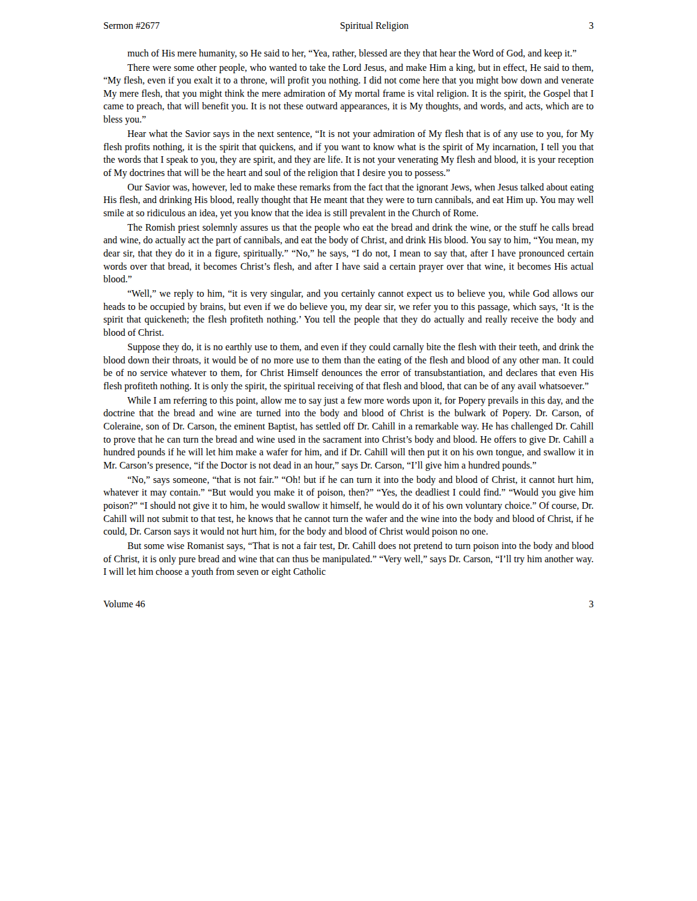Sermon #2677 Spiritual Religion 3
much of His mere humanity, so He said to her, “Yea, rather, blessed are they that hear the Word of God, and keep it.”
There were some other people, who wanted to take the Lord Jesus, and make Him a king, but in effect, He said to them, “My flesh, even if you exalt it to a throne, will profit you nothing. I did not come here that you might bow down and venerate My mere flesh, that you might think the mere admiration of My mortal frame is vital religion. It is the spirit, the Gospel that I came to preach, that will benefit you. It is not these outward appearances, it is My thoughts, and words, and acts, which are to bless you.”
Hear what the Savior says in the next sentence, “It is not your admiration of My flesh that is of any use to you, for My flesh profits nothing, it is the spirit that quickens, and if you want to know what is the spirit of My incarnation, I tell you that the words that I speak to you, they are spirit, and they are life. It is not your venerating My flesh and blood, it is your reception of My doctrines that will be the heart and soul of the religion that I desire you to possess.”
Our Savior was, however, led to make these remarks from the fact that the ignorant Jews, when Jesus talked about eating His flesh, and drinking His blood, really thought that He meant that they were to turn cannibals, and eat Him up. You may well smile at so ridiculous an idea, yet you know that the idea is still prevalent in the Church of Rome.
The Romish priest solemnly assures us that the people who eat the bread and drink the wine, or the stuff he calls bread and wine, do actually act the part of cannibals, and eat the body of Christ, and drink His blood. You say to him, “You mean, my dear sir, that they do it in a figure, spiritually.” “No,” he says, “I do not, I mean to say that, after I have pronounced certain words over that bread, it becomes Christ’s flesh, and after I have said a certain prayer over that wine, it becomes His actual blood.”
“Well,” we reply to him, “it is very singular, and you certainly cannot expect us to believe you, while God allows our heads to be occupied by brains, but even if we do believe you, my dear sir, we refer you to this passage, which says, ‘It is the spirit that quickeneth; the flesh profiteth nothing.’ You tell the people that they do actually and really receive the body and blood of Christ.
Suppose they do, it is no earthly use to them, and even if they could carnally bite the flesh with their teeth, and drink the blood down their throats, it would be of no more use to them than the eating of the flesh and blood of any other man. It could be of no service whatever to them, for Christ Himself denounces the error of transubstantiation, and declares that even His flesh profiteth nothing. It is only the spirit, the spiritual receiving of that flesh and blood, that can be of any avail whatsoever.”
While I am referring to this point, allow me to say just a few more words upon it, for Popery prevails in this day, and the doctrine that the bread and wine are turned into the body and blood of Christ is the bulwark of Popery. Dr. Carson, of Coleraine, son of Dr. Carson, the eminent Baptist, has settled off Dr. Cahill in a remarkable way. He has challenged Dr. Cahill to prove that he can turn the bread and wine used in the sacrament into Christ’s body and blood. He offers to give Dr. Cahill a hundred pounds if he will let him make a wafer for him, and if Dr. Cahill will then put it on his own tongue, and swallow it in Mr. Carson’s presence, “if the Doctor is not dead in an hour,” says Dr. Carson, “I’ll give him a hundred pounds.”
“No,” says someone, “that is not fair.” “Oh! but if he can turn it into the body and blood of Christ, it cannot hurt him, whatever it may contain.” “But would you make it of poison, then?” “Yes, the deadliest I could find.” “Would you give him poison?” “I should not give it to him, he would swallow it himself, he would do it of his own voluntary choice.” Of course, Dr. Cahill will not submit to that test, he knows that he cannot turn the wafer and the wine into the body and blood of Christ, if he could, Dr. Carson says it would not hurt him, for the body and blood of Christ would poison no one.
But some wise Romanist says, “That is not a fair test, Dr. Cahill does not pretend to turn poison into the body and blood of Christ, it is only pure bread and wine that can thus be manipulated.” “Very well,” says Dr. Carson, “I’ll try him another way. I will let him choose a youth from seven or eight Catholic
Volume 46 3